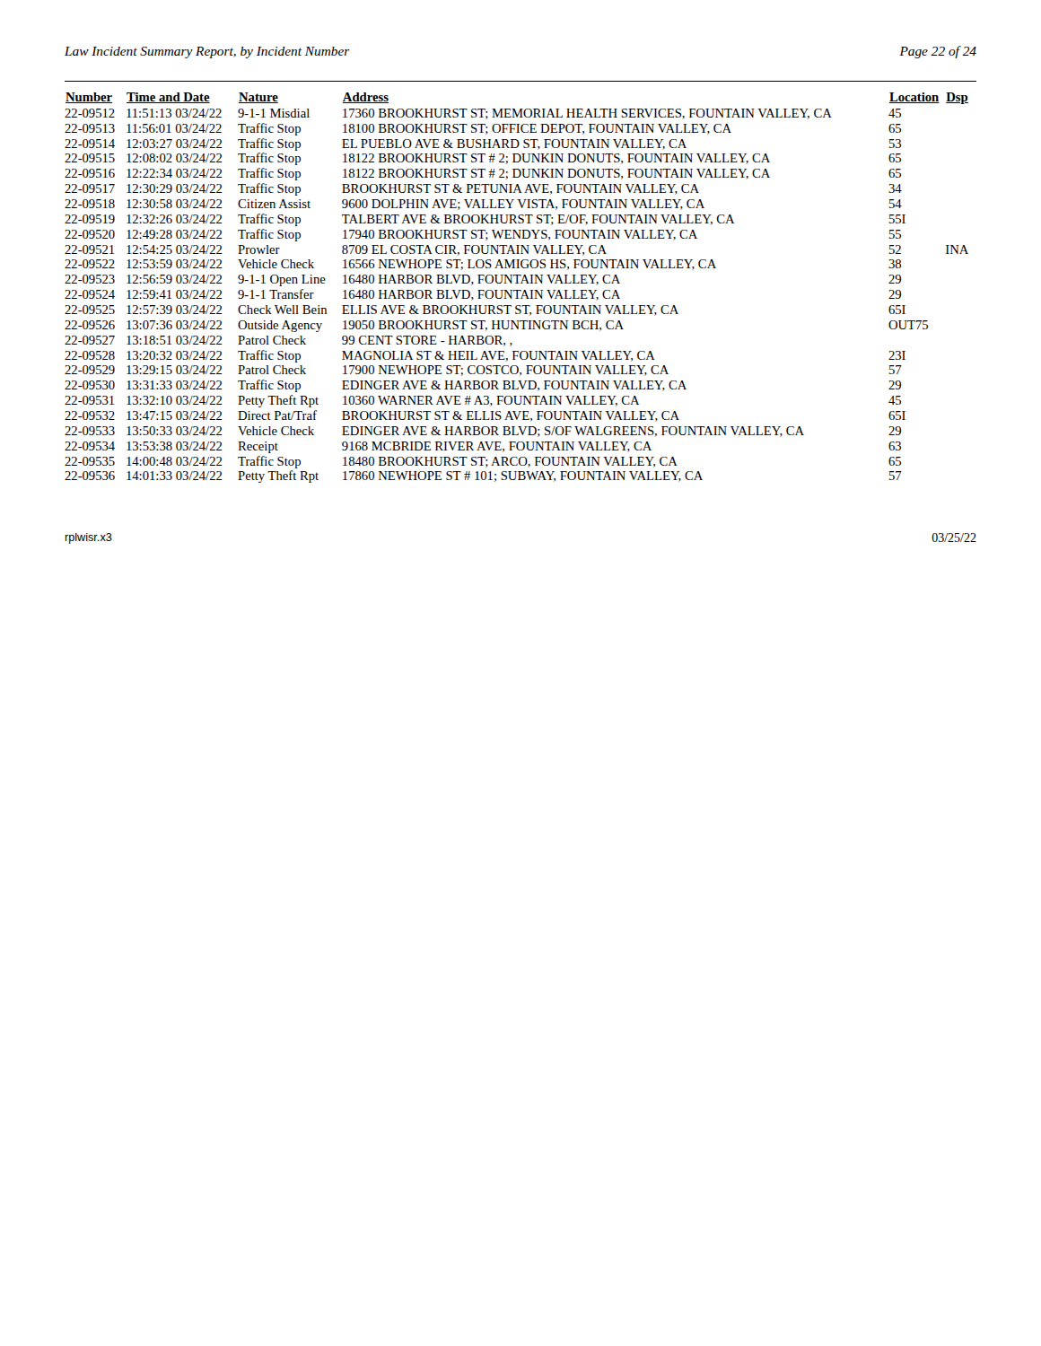Law Incident Summary Report, by Incident Number Page 22 of 24
| Number | Time and Date | Nature | Address | Location | Dsp |
| --- | --- | --- | --- | --- | --- |
| 22-09512 | 11:51:13 03/24/22 | 9-1-1 Misdial | 17360 BROOKHURST ST; MEMORIAL HEALTH SERVICES, FOUNTAIN VALLEY, CA | 45 | |
| 22-09513 | 11:56:01 03/24/22 | Traffic Stop | 18100 BROOKHURST ST; OFFICE DEPOT, FOUNTAIN VALLEY, CA | 65 | |
| 22-09514 | 12:03:27 03/24/22 | Traffic Stop | EL PUEBLO AVE & BUSHARD ST, FOUNTAIN VALLEY, CA | 53 | |
| 22-09515 | 12:08:02 03/24/22 | Traffic Stop | 18122 BROOKHURST ST # 2; DUNKIN DONUTS, FOUNTAIN VALLEY, CA | 65 | |
| 22-09516 | 12:22:34 03/24/22 | Traffic Stop | 18122 BROOKHURST ST # 2; DUNKIN DONUTS, FOUNTAIN VALLEY, CA | 65 | |
| 22-09517 | 12:30:29 03/24/22 | Traffic Stop | BROOKHURST ST & PETUNIA AVE, FOUNTAIN VALLEY, CA | 34 | |
| 22-09518 | 12:30:58 03/24/22 | Citizen Assist | 9600 DOLPHIN AVE; VALLEY VISTA, FOUNTAIN VALLEY, CA | 54 | |
| 22-09519 | 12:32:26 03/24/22 | Traffic Stop | TALBERT AVE & BROOKHURST ST; E/OF, FOUNTAIN VALLEY, CA | 55I | |
| 22-09520 | 12:49:28 03/24/22 | Traffic Stop | 17940 BROOKHURST ST; WENDYS, FOUNTAIN VALLEY, CA | 55 | |
| 22-09521 | 12:54:25 03/24/22 | Prowler | 8709 EL COSTA CIR, FOUNTAIN VALLEY, CA | 52 | INA |
| 22-09522 | 12:53:59 03/24/22 | Vehicle Check | 16566 NEWHOPE ST; LOS AMIGOS HS, FOUNTAIN VALLEY, CA | 38 | |
| 22-09523 | 12:56:59 03/24/22 | 9-1-1 Open Line | 16480 HARBOR BLVD, FOUNTAIN VALLEY, CA | 29 | |
| 22-09524 | 12:59:41 03/24/22 | 9-1-1 Transfer | 16480 HARBOR BLVD, FOUNTAIN VALLEY, CA | 29 | |
| 22-09525 | 12:57:39 03/24/22 | Check Well Bein | ELLIS AVE & BROOKHURST ST, FOUNTAIN VALLEY, CA | 65I | |
| 22-09526 | 13:07:36 03/24/22 | Outside Agency | 19050 BROOKHURST ST, HUNTINGTN BCH, CA | OUT75 | |
| 22-09527 | 13:18:51 03/24/22 | Patrol Check | 99 CENT STORE - HARBOR, , | | |
| 22-09528 | 13:20:32 03/24/22 | Traffic Stop | MAGNOLIA ST & HEIL AVE, FOUNTAIN VALLEY, CA | 23I | |
| 22-09529 | 13:29:15 03/24/22 | Patrol Check | 17900 NEWHOPE ST; COSTCO, FOUNTAIN VALLEY, CA | 57 | |
| 22-09530 | 13:31:33 03/24/22 | Traffic Stop | EDINGER AVE & HARBOR BLVD, FOUNTAIN VALLEY, CA | 29 | |
| 22-09531 | 13:32:10 03/24/22 | Petty Theft Rpt | 10360 WARNER AVE # A3, FOUNTAIN VALLEY, CA | 45 | |
| 22-09532 | 13:47:15 03/24/22 | Direct Pat/Traf | BROOKHURST ST & ELLIS AVE, FOUNTAIN VALLEY, CA | 65I | |
| 22-09533 | 13:50:33 03/24/22 | Vehicle Check | EDINGER AVE & HARBOR BLVD; S/OF WALGREENS, FOUNTAIN VALLEY, CA | 29 | |
| 22-09534 | 13:53:38 03/24/22 | Receipt | 9168 MCBRIDE RIVER AVE, FOUNTAIN VALLEY, CA | 63 | |
| 22-09535 | 14:00:48 03/24/22 | Traffic Stop | 18480 BROOKHURST ST; ARCO, FOUNTAIN VALLEY, CA | 65 | |
| 22-09536 | 14:01:33 03/24/22 | Petty Theft Rpt | 17860 NEWHOPE ST # 101; SUBWAY, FOUNTAIN VALLEY, CA | 57 | |
rplwisr.x3 03/25/22